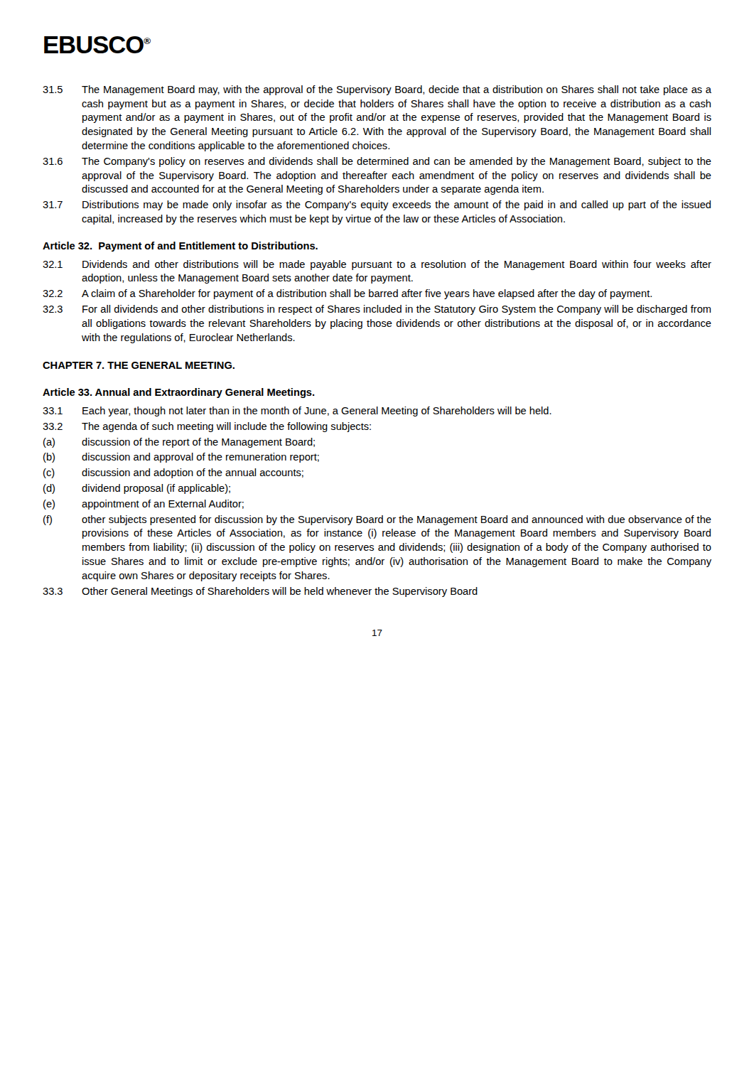EBUSCO®
31.5
The Management Board may, with the approval of the Supervisory Board, decide that a distribution on Shares shall not take place as a cash payment but as a payment in Shares, or decide that holders of Shares shall have the option to receive a distribution as a cash payment and/or as a payment in Shares, out of the profit and/or at the expense of reserves, provided that the Management Board is designated by the General Meeting pursuant to Article 6.2. With the approval of the Supervisory Board, the Management Board shall determine the conditions applicable to the aforementioned choices.
31.6
The Company's policy on reserves and dividends shall be determined and can be amended by the Management Board, subject to the approval of the Supervisory Board. The adoption and thereafter each amendment of the policy on reserves and dividends shall be discussed and accounted for at the General Meeting of Shareholders under a separate agenda item.
31.7
Distributions may be made only insofar as the Company's equity exceeds the amount of the paid in and called up part of the issued capital, increased by the reserves which must be kept by virtue of the law or these Articles of Association.
Article 32. Payment of and Entitlement to Distributions.
32.1
Dividends and other distributions will be made payable pursuant to a resolution of the Management Board within four weeks after adoption, unless the Management Board sets another date for payment.
32.2
A claim of a Shareholder for payment of a distribution shall be barred after five years have elapsed after the day of payment.
32.3
For all dividends and other distributions in respect of Shares included in the Statutory Giro System the Company will be discharged from all obligations towards the relevant Shareholders by placing those dividends or other distributions at the disposal of, or in accordance with the regulations of, Euroclear Netherlands.
CHAPTER 7. THE GENERAL MEETING.
Article 33. Annual and Extraordinary General Meetings.
33.1
Each year, though not later than in the month of June, a General Meeting of Shareholders will be held.
33.2
The agenda of such meeting will include the following subjects:
(a)
discussion of the report of the Management Board;
(b)
discussion and approval of the remuneration report;
(c)
discussion and adoption of the annual accounts;
(d)
dividend proposal (if applicable);
(e)
appointment of an External Auditor;
(f)
other subjects presented for discussion by the Supervisory Board or the Management Board and announced with due observance of the provisions of these Articles of Association, as for instance (i) release of the Management Board members and Supervisory Board members from liability; (ii) discussion of the policy on reserves and dividends; (iii) designation of a body of the Company authorised to issue Shares and to limit or exclude pre-emptive rights; and/or (iv) authorisation of the Management Board to make the Company acquire own Shares or depositary receipts for Shares.
33.3
Other General Meetings of Shareholders will be held whenever the Supervisory Board
17